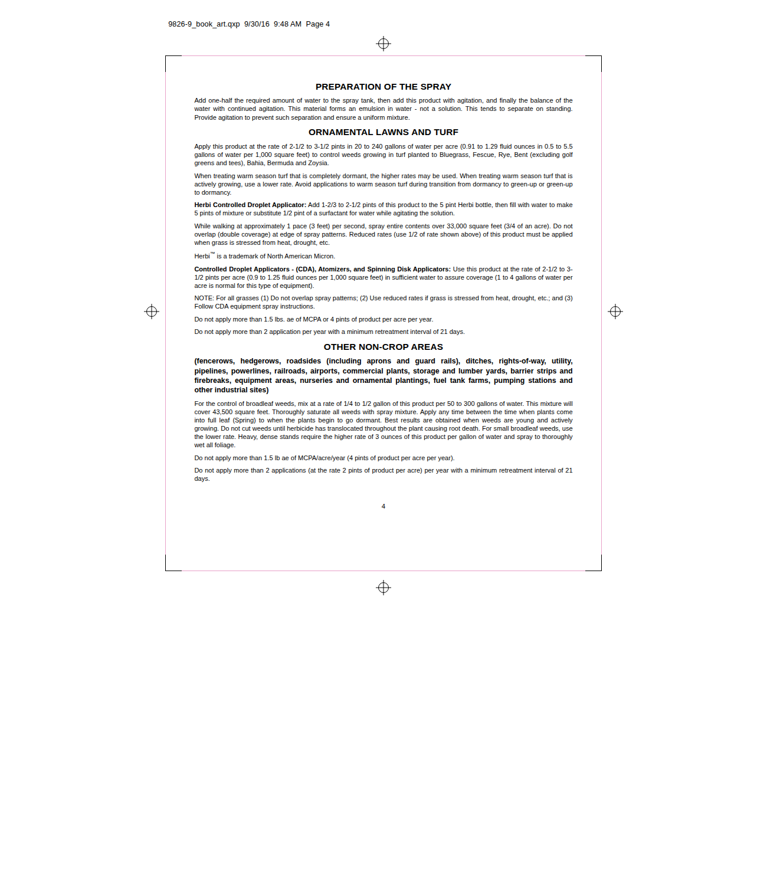9826-9_book_art.qxp 9/30/16 9:48 AM Page 4
PREPARATION OF THE SPRAY
Add one-half the required amount of water to the spray tank, then add this product with agitation, and finally the balance of the water with continued agitation. This material forms an emulsion in water - not a solution. This tends to separate on standing. Provide agitation to prevent such separation and ensure a uniform mixture.
ORNAMENTAL LAWNS AND TURF
Apply this product at the rate of 2-1/2 to 3-1/2 pints in 20 to 240 gallons of water per acre (0.91 to 1.29 fluid ounces in 0.5 to 5.5 gallons of water per 1,000 square feet) to control weeds growing in turf planted to Bluegrass, Fescue, Rye, Bent (excluding golf greens and tees), Bahia, Bermuda and Zoysia.
When treating warm season turf that is completely dormant, the higher rates may be used. When treating warm season turf that is actively growing, use a lower rate. Avoid applications to warm season turf during transition from dormancy to green-up or green-up to dormancy.
Herbi Controlled Droplet Applicator: Add 1-2/3 to 2-1/2 pints of this product to the 5 pint Herbi bottle, then fill with water to make 5 pints of mixture or substitute 1/2 pint of a surfactant for water while agitating the solution.
While walking at approximately 1 pace (3 feet) per second, spray entire contents over 33,000 square feet (3/4 of an acre). Do not overlap (double coverage) at edge of spray patterns. Reduced rates (use 1/2 of rate shown above) of this product must be applied when grass is stressed from heat, drought, etc.
Herbi™ is a trademark of North American Micron.
Controlled Droplet Applicators - (CDA), Atomizers, and Spinning Disk Applicators: Use this product at the rate of 2-1/2 to 3-1/2 pints per acre (0.9 to 1.25 fluid ounces per 1,000 square feet) in sufficient water to assure coverage (1 to 4 gallons of water per acre is normal for this type of equipment).
NOTE: For all grasses (1) Do not overlap spray patterns; (2) Use reduced rates if grass is stressed from heat, drought, etc.; and (3) Follow CDA equipment spray instructions.
Do not apply more than 1.5 lbs. ae of MCPA or 4 pints of product per acre per year.
Do not apply more than 2 application per year with a minimum retreatment interval of 21 days.
OTHER NON-CROP AREAS
(fencerows, hedgerows, roadsides (including aprons and guard rails), ditches, rights-of-way, utility, pipelines, powerlines, railroads, airports, commercial plants, storage and lumber yards, barrier strips and firebreaks, equipment areas, nurseries and ornamental plantings, fuel tank farms, pumping stations and other industrial sites)
For the control of broadleaf weeds, mix at a rate of 1/4 to 1/2 gallon of this product per 50 to 300 gallons of water. This mixture will cover 43,500 square feet. Thoroughly saturate all weeds with spray mixture. Apply any time between the time when plants come into full leaf (Spring) to when the plants begin to go dormant. Best results are obtained when weeds are young and actively growing. Do not cut weeds until herbicide has translocated throughout the plant causing root death. For small broadleaf weeds, use the lower rate. Heavy, dense stands require the higher rate of 3 ounces of this product per gallon of water and spray to thoroughly wet all foliage.
Do not apply more than 1.5 lb ae of MCPA/acre/year (4 pints of product per acre per year).
Do not apply more than 2 applications (at the rate 2 pints of product per acre) per year with a minimum retreatment interval of 21 days.
4